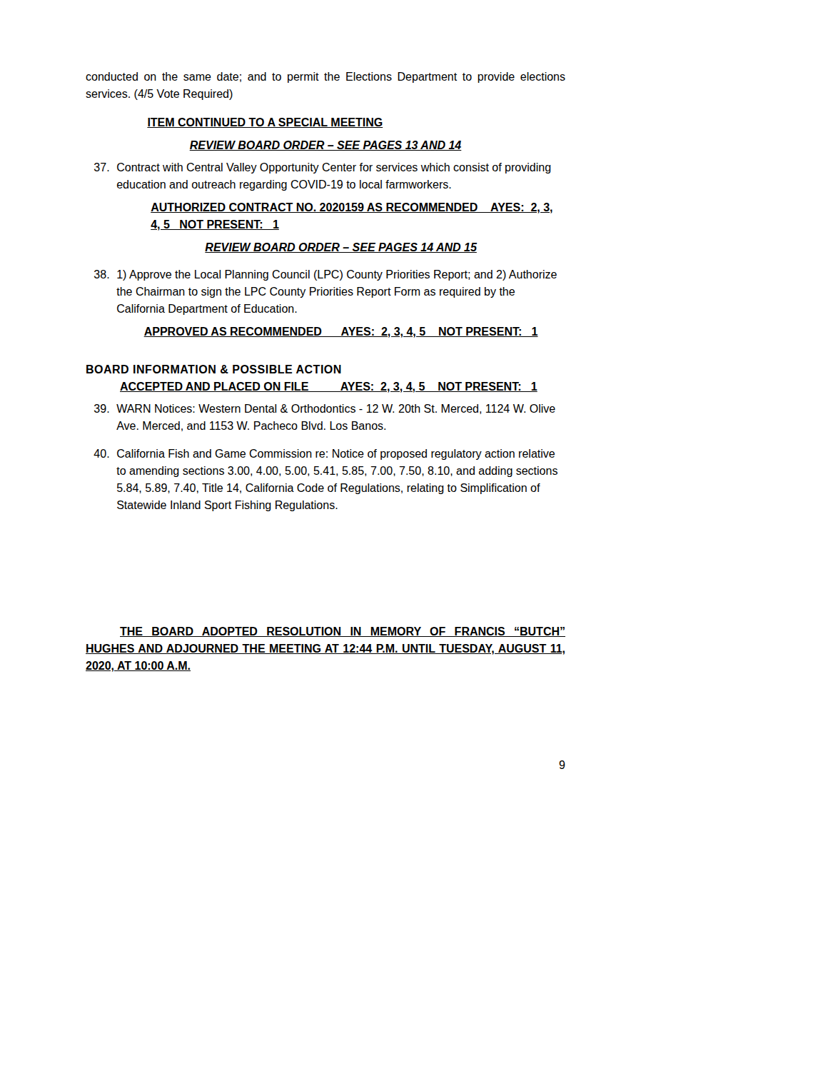conducted on the same date; and to permit the Elections Department to provide elections services. (4/5 Vote Required)
ITEM CONTINUED TO A SPECIAL MEETING
REVIEW BOARD ORDER – SEE PAGES 13 AND 14
37. Contract with Central Valley Opportunity Center for services which consist of providing education and outreach regarding COVID-19 to local farmworkers.
AUTHORIZED CONTRACT NO. 2020159 AS RECOMMENDED AYES: 2, 3, 4, 5 NOT PRESENT: 1
REVIEW BOARD ORDER – SEE PAGES 14 AND 15
38. 1) Approve the Local Planning Council (LPC) County Priorities Report; and 2) Authorize the Chairman to sign the LPC County Priorities Report Form as required by the California Department of Education.
APPROVED AS RECOMMENDED AYES: 2, 3, 4, 5 NOT PRESENT: 1
BOARD INFORMATION & POSSIBLE ACTION
ACCEPTED AND PLACED ON FILE AYES: 2, 3, 4, 5 NOT PRESENT: 1
39. WARN Notices: Western Dental & Orthodontics - 12 W. 20th St. Merced, 1124 W. Olive Ave. Merced, and 1153 W. Pacheco Blvd. Los Banos.
40. California Fish and Game Commission re: Notice of proposed regulatory action relative to amending sections 3.00, 4.00, 5.00, 5.41, 5.85, 7.00, 7.50, 8.10, and adding sections 5.84, 5.89, 7.40, Title 14, California Code of Regulations, relating to Simplification of Statewide Inland Sport Fishing Regulations.
THE BOARD ADOPTED RESOLUTION IN MEMORY OF FRANCIS “BUTCH” HUGHES AND ADJOURNED THE MEETING AT 12:44 P.M. UNTIL TUESDAY, AUGUST 11, 2020, AT 10:00 A.M.
9